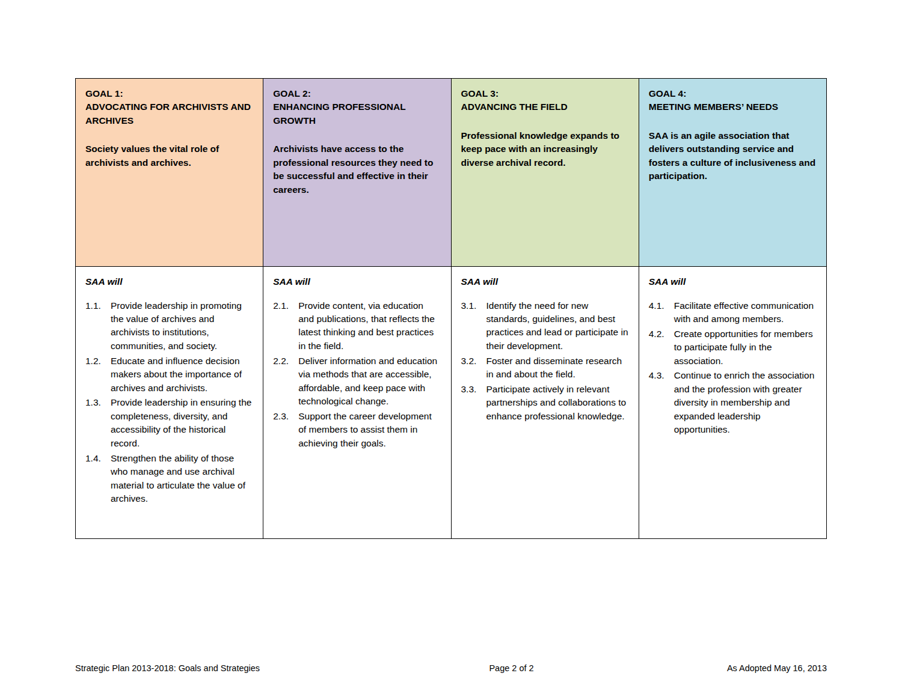| GOAL 1: ADVOCATING FOR ARCHIVISTS AND ARCHIVES Society values the vital role of archivists and archives. | GOAL 2: ENHANCING PROFESSIONAL GROWTH Archivists have access to the professional resources they need to be successful and effective in their careers. | GOAL 3: ADVANCING THE FIELD Professional knowledge expands to keep pace with an increasingly diverse archival record. | GOAL 4: MEETING MEMBERS’ NEEDS SAA is an agile association that delivers outstanding service and fosters a culture of inclusiveness and participation. |
| SAA will 1.1. Provide leadership in promoting the value of archives and archivists to institutions, communities, and society. 1.2. Educate and influence decision makers about the importance of archives and archivists. 1.3. Provide leadership in ensuring the completeness, diversity, and accessibility of the historical record. 1.4. Strengthen the ability of those who manage and use archival material to articulate the value of archives. | SAA will 2.1. Provide content, via education and publications, that reflects the latest thinking and best practices in the field. 2.2. Deliver information and education via methods that are accessible, affordable, and keep pace with technological change. 2.3. Support the career development of members to assist them in achieving their goals. | SAA will 3.1. Identify the need for new standards, guidelines, and best practices and lead or participate in their development. 3.2. Foster and disseminate research in and about the field. 3.3. Participate actively in relevant partnerships and collaborations to enhance professional knowledge. | SAA will 4.1. Facilitate effective communication with and among members. 4.2. Create opportunities for members to participate fully in the association. 4.3. Continue to enrich the association and the profession with greater diversity in membership and expanded leadership opportunities. |
Strategic Plan 2013-2018: Goals and Strategies
Page 2 of 2
As Adopted May 16, 2013